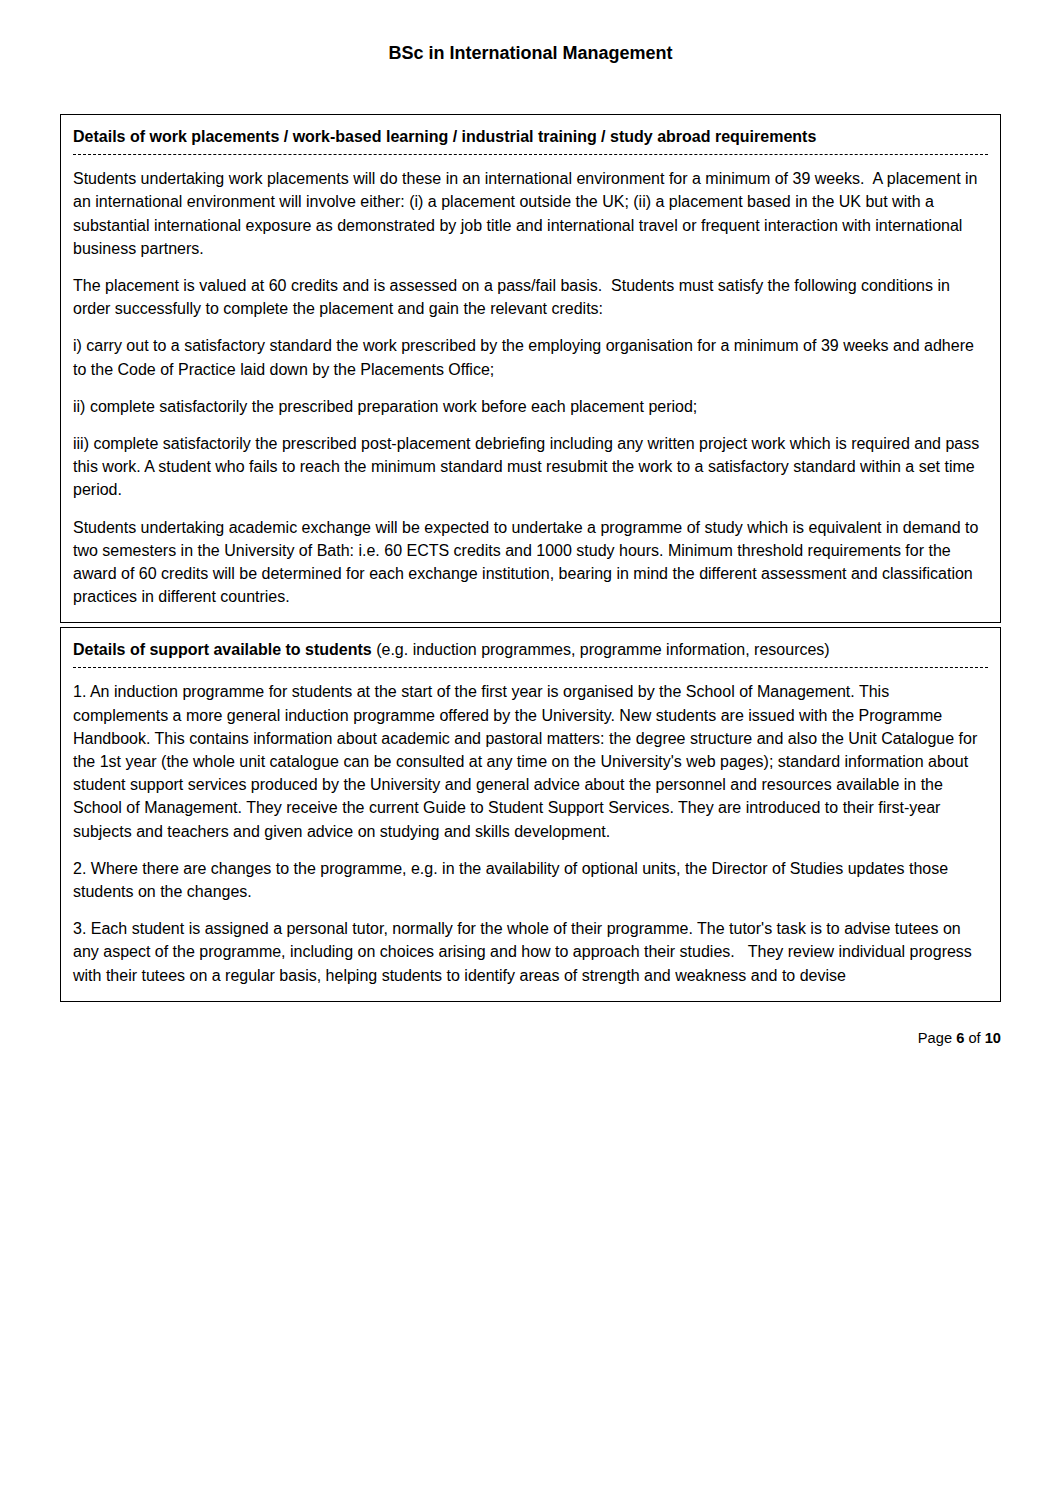BSc in International Management
Details of work placements / work-based learning / industrial training / study abroad requirements
Students undertaking work placements will do these in an international environment for a minimum of 39 weeks. A placement in an international environment will involve either: (i) a placement outside the UK; (ii) a placement based in the UK but with a substantial international exposure as demonstrated by job title and international travel or frequent interaction with international business partners.
The placement is valued at 60 credits and is assessed on a pass/fail basis. Students must satisfy the following conditions in order successfully to complete the placement and gain the relevant credits:
i) carry out to a satisfactory standard the work prescribed by the employing organisation for a minimum of 39 weeks and adhere to the Code of Practice laid down by the Placements Office;
ii) complete satisfactorily the prescribed preparation work before each placement period;
iii) complete satisfactorily the prescribed post-placement debriefing including any written project work which is required and pass this work. A student who fails to reach the minimum standard must resubmit the work to a satisfactory standard within a set time period.
Students undertaking academic exchange will be expected to undertake a programme of study which is equivalent in demand to two semesters in the University of Bath: i.e. 60 ECTS credits and 1000 study hours. Minimum threshold requirements for the award of 60 credits will be determined for each exchange institution, bearing in mind the different assessment and classification practices in different countries.
Details of support available to students (e.g. induction programmes, programme information, resources)
1. An induction programme for students at the start of the first year is organised by the School of Management. This complements a more general induction programme offered by the University. New students are issued with the Programme Handbook. This contains information about academic and pastoral matters: the degree structure and also the Unit Catalogue for the 1st year (the whole unit catalogue can be consulted at any time on the University's web pages); standard information about student support services produced by the University and general advice about the personnel and resources available in the School of Management. They receive the current Guide to Student Support Services. They are introduced to their first-year subjects and teachers and given advice on studying and skills development.
2. Where there are changes to the programme, e.g. in the availability of optional units, the Director of Studies updates those students on the changes.
3. Each student is assigned a personal tutor, normally for the whole of their programme. The tutor's task is to advise tutees on any aspect of the programme, including on choices arising and how to approach their studies. They review individual progress with their tutees on a regular basis, helping students to identify areas of strength and weakness and to devise
Page 6 of 10